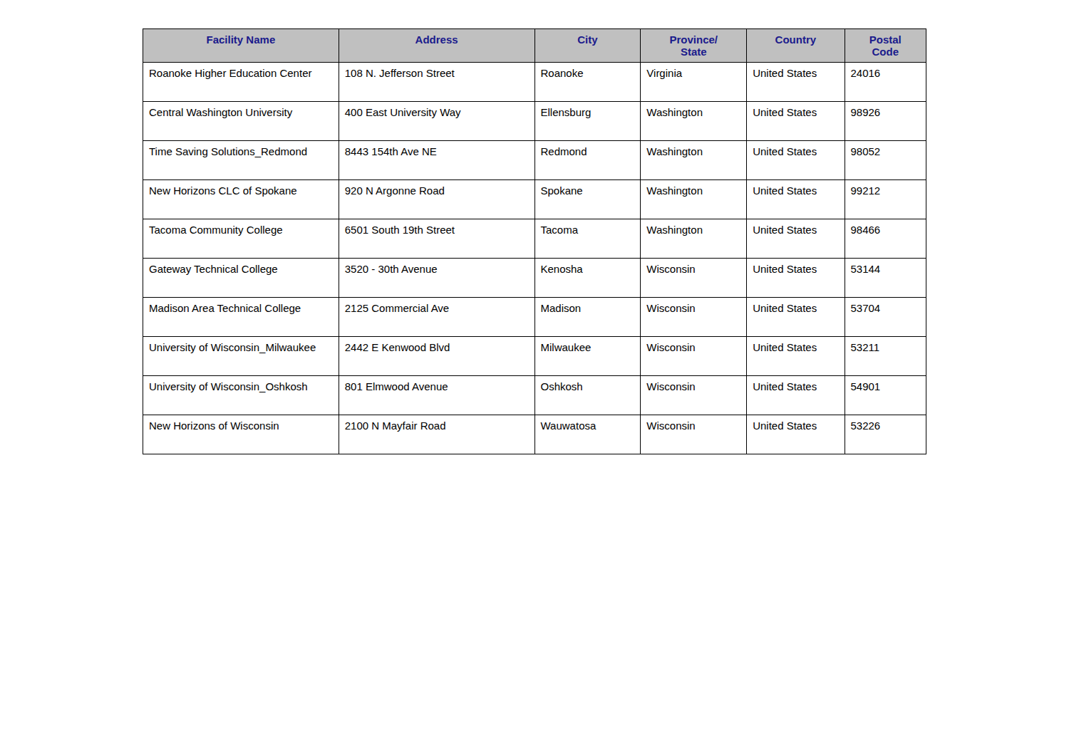| Facility Name | Address | City | Province/ State | Country | Postal Code |
| --- | --- | --- | --- | --- | --- |
| Roanoke Higher Education Center | 108 N. Jefferson Street | Roanoke | Virginia | United States | 24016 |
| Central Washington University | 400 East University Way | Ellensburg | Washington | United States | 98926 |
| Time Saving Solutions_Redmond | 8443 154th Ave NE | Redmond | Washington | United States | 98052 |
| New Horizons CLC of Spokane | 920 N Argonne Road | Spokane | Washington | United States | 99212 |
| Tacoma Community College | 6501 South 19th Street | Tacoma | Washington | United States | 98466 |
| Gateway Technical College | 3520 - 30th Avenue | Kenosha | Wisconsin | United States | 53144 |
| Madison Area Technical College | 2125 Commercial Ave | Madison | Wisconsin | United States | 53704 |
| University of Wisconsin_Milwaukee | 2442 E Kenwood Blvd | Milwaukee | Wisconsin | United States | 53211 |
| University of Wisconsin_Oshkosh | 801 Elmwood Avenue | Oshkosh | Wisconsin | United States | 54901 |
| New Horizons of Wisconsin | 2100 N Mayfair Road | Wauwatosa | Wisconsin | United States | 53226 |